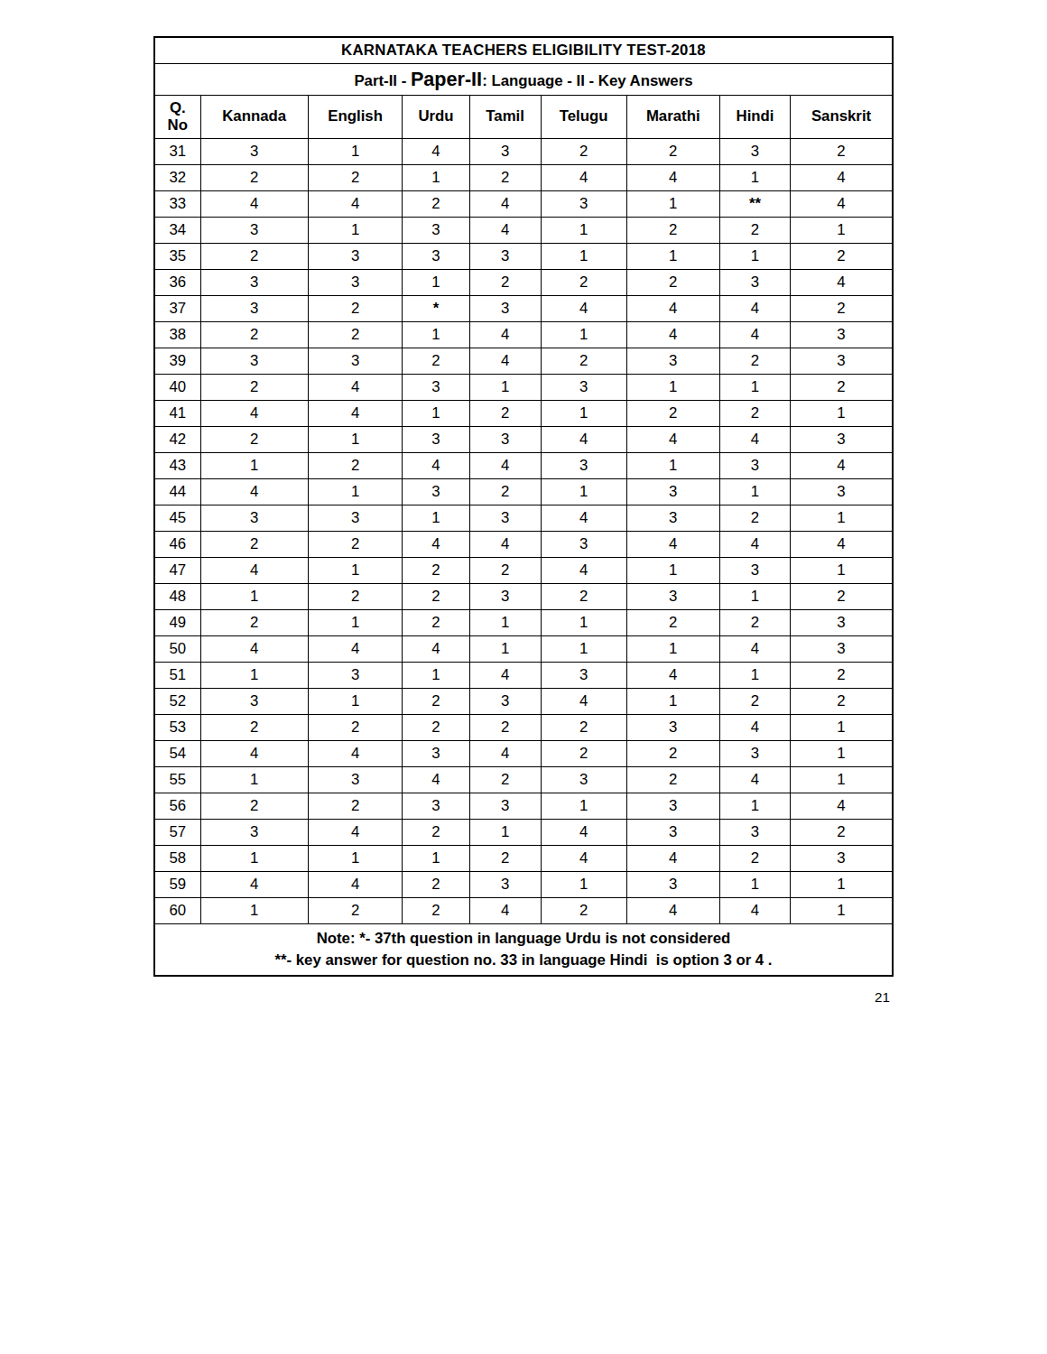| KARNATAKA TEACHERS ELIGIBILITY TEST-2018 |
| Part-II - Paper-II : Language - II - Key Answers |
| Q. No | Kannada | English | Urdu | Tamil | Telugu | Marathi | Hindi | Sanskrit |
| 31 | 3 | 1 | 4 | 3 | 2 | 2 | 3 | 2 |
| 32 | 2 | 2 | 1 | 2 | 4 | 4 | 1 | 4 |
| 33 | 4 | 4 | 2 | 4 | 3 | 1 | ** | 4 |
| 34 | 3 | 1 | 3 | 4 | 1 | 2 | 2 | 1 |
| 35 | 2 | 3 | 3 | 3 | 1 | 1 | 1 | 2 |
| 36 | 3 | 3 | 1 | 2 | 2 | 2 | 3 | 4 |
| 37 | 3 | 2 | * | 3 | 4 | 4 | 4 | 2 |
| 38 | 2 | 2 | 1 | 4 | 1 | 4 | 4 | 3 |
| 39 | 3 | 3 | 2 | 4 | 2 | 3 | 2 | 3 |
| 40 | 2 | 4 | 3 | 1 | 3 | 1 | 1 | 2 |
| 41 | 4 | 4 | 1 | 2 | 1 | 2 | 2 | 1 |
| 42 | 2 | 1 | 3 | 3 | 4 | 4 | 4 | 3 |
| 43 | 1 | 2 | 4 | 4 | 3 | 1 | 3 | 4 |
| 44 | 4 | 1 | 3 | 2 | 1 | 3 | 1 | 3 |
| 45 | 3 | 3 | 1 | 3 | 4 | 3 | 2 | 1 |
| 46 | 2 | 2 | 4 | 4 | 3 | 4 | 4 | 4 |
| 47 | 4 | 1 | 2 | 2 | 4 | 1 | 3 | 1 |
| 48 | 1 | 2 | 2 | 3 | 2 | 3 | 1 | 2 |
| 49 | 2 | 1 | 2 | 1 | 1 | 2 | 2 | 3 |
| 50 | 4 | 4 | 4 | 1 | 1 | 1 | 4 | 3 |
| 51 | 1 | 3 | 1 | 4 | 3 | 4 | 1 | 2 |
| 52 | 3 | 1 | 2 | 3 | 4 | 1 | 2 | 2 |
| 53 | 2 | 2 | 2 | 2 | 2 | 3 | 4 | 1 |
| 54 | 4 | 4 | 3 | 4 | 2 | 2 | 3 | 1 |
| 55 | 1 | 3 | 4 | 2 | 3 | 2 | 4 | 1 |
| 56 | 2 | 2 | 3 | 3 | 1 | 3 | 1 | 4 |
| 57 | 3 | 4 | 2 | 1 | 4 | 3 | 3 | 2 |
| 58 | 1 | 1 | 1 | 2 | 4 | 4 | 2 | 3 |
| 59 | 4 | 4 | 2 | 3 | 1 | 3 | 1 | 1 |
| 60 | 1 | 2 | 2 | 4 | 2 | 4 | 4 | 1 |
| Note: *- 37th question in language Urdu is not considered **- key answer for question no. 33 in language Hindi is option 3 or 4 . |
21